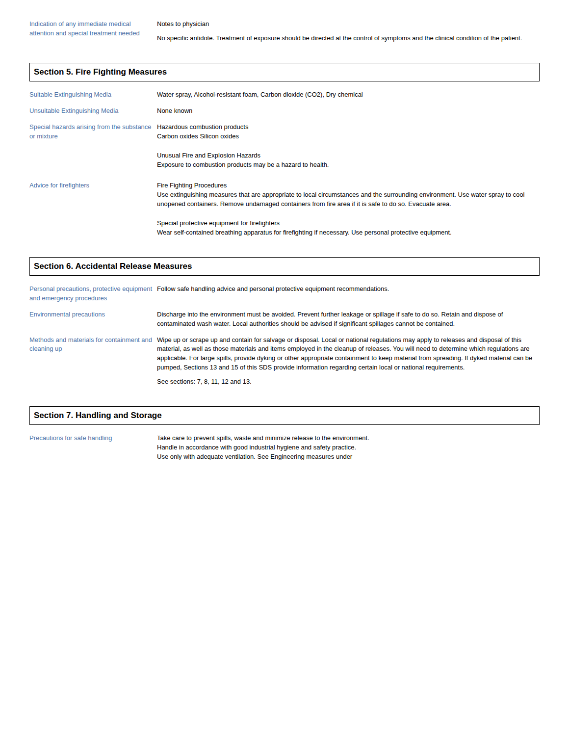| Indication of any immediate medical attention and special treatment needed | Notes to physician No specific antidote. Treatment of exposure should be directed at the control of symptoms and the clinical condition of the patient. |
Section 5. Fire Fighting Measures
| Suitable Extinguishing Media | Water spray, Alcohol-resistant foam, Carbon dioxide (CO2), Dry chemical |
| Unsuitable Extinguishing Media | None known |
| Special hazards arising from the substance or mixture | Hazardous combustion products Carbon oxides Silicon oxides Unusual Fire and Explosion Hazards Exposure to combustion products may be a hazard to health. |
| Advice for firefighters | Fire Fighting Procedures Use extinguishing measures that are appropriate to local circumstances and the surrounding environment. Use water spray to cool unopened containers. Remove undamaged containers from fire area if it is safe to do so. Evacuate area. Special protective equipment for firefighters Wear self-contained breathing apparatus for firefighting if necessary. Use personal protective equipment. |
Section 6. Accidental Release Measures
| Personal precautions, protective equipment and emergency procedures | Follow safe handling advice and personal protective equipment recommendations. |
| Environmental precautions | Discharge into the environment must be avoided. Prevent further leakage or spillage if safe to do so. Retain and dispose of contaminated wash water. Local authorities should be advised if significant spillages cannot be contained. |
| Methods and materials for containment and cleaning up | Wipe up or scrape up and contain for salvage or disposal. Local or national regulations may apply to releases and disposal of this material, as well as those materials and items employed in the cleanup of releases. You will need to determine which regulations are applicable. For large spills, provide dyking or other appropriate containment to keep material from spreading. If dyked material can be pumped, Sections 13 and 15 of this SDS provide information regarding certain local or national requirements. See sections: 7, 8, 11, 12 and 13. |
Section 7. Handling and Storage
| Precautions for safe handling | Take care to prevent spills, waste and minimize release to the environment. Handle in accordance with good industrial hygiene and safety practice. Use only with adequate ventilation. See Engineering measures under |